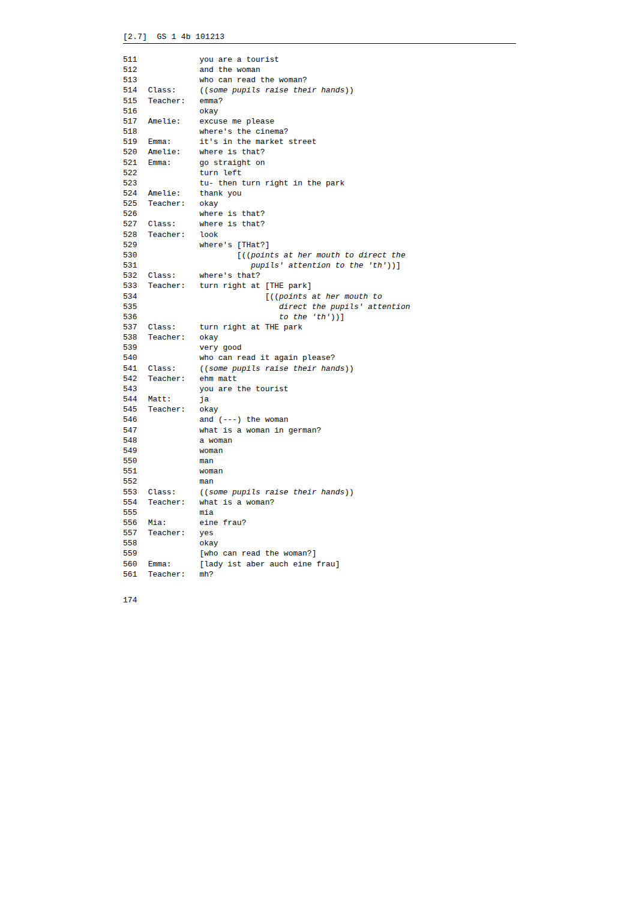[2.7] GS 1 4b 101213
| 511 | | you are a tourist |
| 512 | | and the woman |
| 513 | | who can read the woman? |
| 514 | Class: | (( some pupils raise their hands )) |
| 515 | Teacher: | emma? |
| 516 | | okay |
| 517 | Amelie: | excuse me please |
| 518 | | where's the cinema? |
| 519 | Emma: | it's in the market street |
| 520 | Amelie: | where is that? |
| 521 | Emma: | go straight on |
| 522 | | turn left |
| 523 | | tu- then turn right in the park |
| 524 | Amelie: | thank you |
| 525 | Teacher: | okay |
| 526 | | where is that? |
| 527 | Class: | where is that? |
| 528 | Teacher: | look |
| 529 | | where's [THat?] |
| 530 | | [(( points at her mouth to direct the |
| 531 | | pupils' attention to the 'th' ))] |
| 532 | Class: | where's that? |
| 533 | Teacher: | turn right at [THE park] |
| 534 | | [(( points at her mouth to |
| 535 | | direct the pupils' attention |
| 536 | | to the 'th' ))] |
| 537 | Class: | turn right at THE park |
| 538 | Teacher: | okay |
| 539 | | very good |
| 540 | | who can read it again please? |
| 541 | Class: | (( some pupils raise their hands )) |
| 542 | Teacher: | ehm matt |
| 543 | | you are the tourist |
| 544 | Matt: | ja |
| 545 | Teacher: | okay |
| 546 | | and (---) the woman |
| 547 | | what is a woman in german? |
| 548 | | a woman |
| 549 | | woman |
| 550 | | man |
| 551 | | woman |
| 552 | | man |
| 553 | Class: | (( some pupils raise their hands )) |
| 554 | Teacher: | what is a woman? |
| 555 | | mia |
| 556 | Mia: | eine frau? |
| 557 | Teacher: | yes |
| 558 | | okay |
| 559 | | [who can read the woman?] |
| 560 | Emma: | [lady ist aber auch eine frau] |
| 561 | Teacher: | mh? |
174